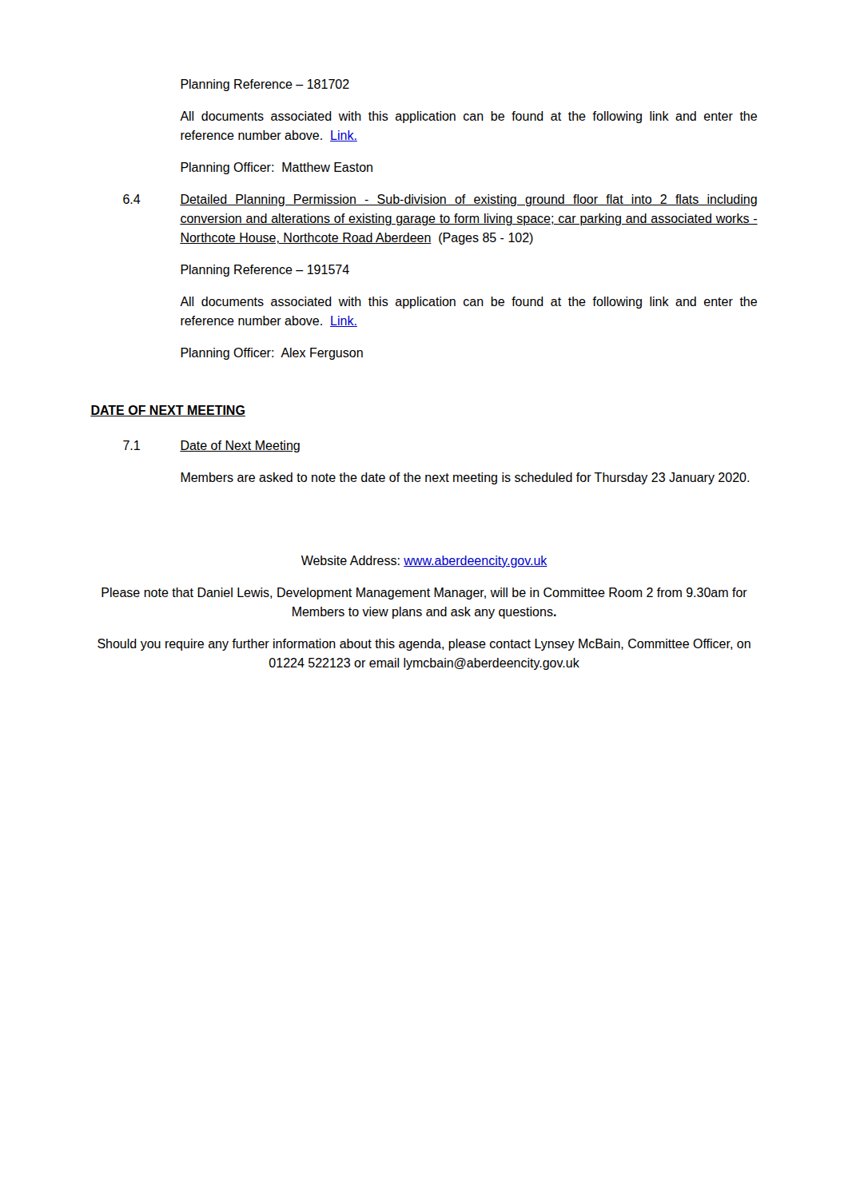Planning Reference – 181702
All documents associated with this application can be found at the following link and enter the reference number above. Link.
Planning Officer: Matthew Easton
6.4
Detailed Planning Permission - Sub-division of existing ground floor flat into 2 flats including conversion and alterations of existing garage to form living space; car parking and associated works - Northcote House, Northcote Road Aberdeen (Pages 85 - 102)
Planning Reference – 191574
All documents associated with this application can be found at the following link and enter the reference number above. Link.
Planning Officer: Alex Ferguson
DATE OF NEXT MEETING
7.1
Date of Next Meeting
Members are asked to note the date of the next meeting is scheduled for Thursday 23 January 2020.
Website Address: www.aberdeencity.gov.uk
Please note that Daniel Lewis, Development Management Manager, will be in Committee Room 2 from 9.30am for Members to view plans and ask any questions.
Should you require any further information about this agenda, please contact Lynsey McBain, Committee Officer, on 01224 522123 or email lymcbain@aberdeencity.gov.uk